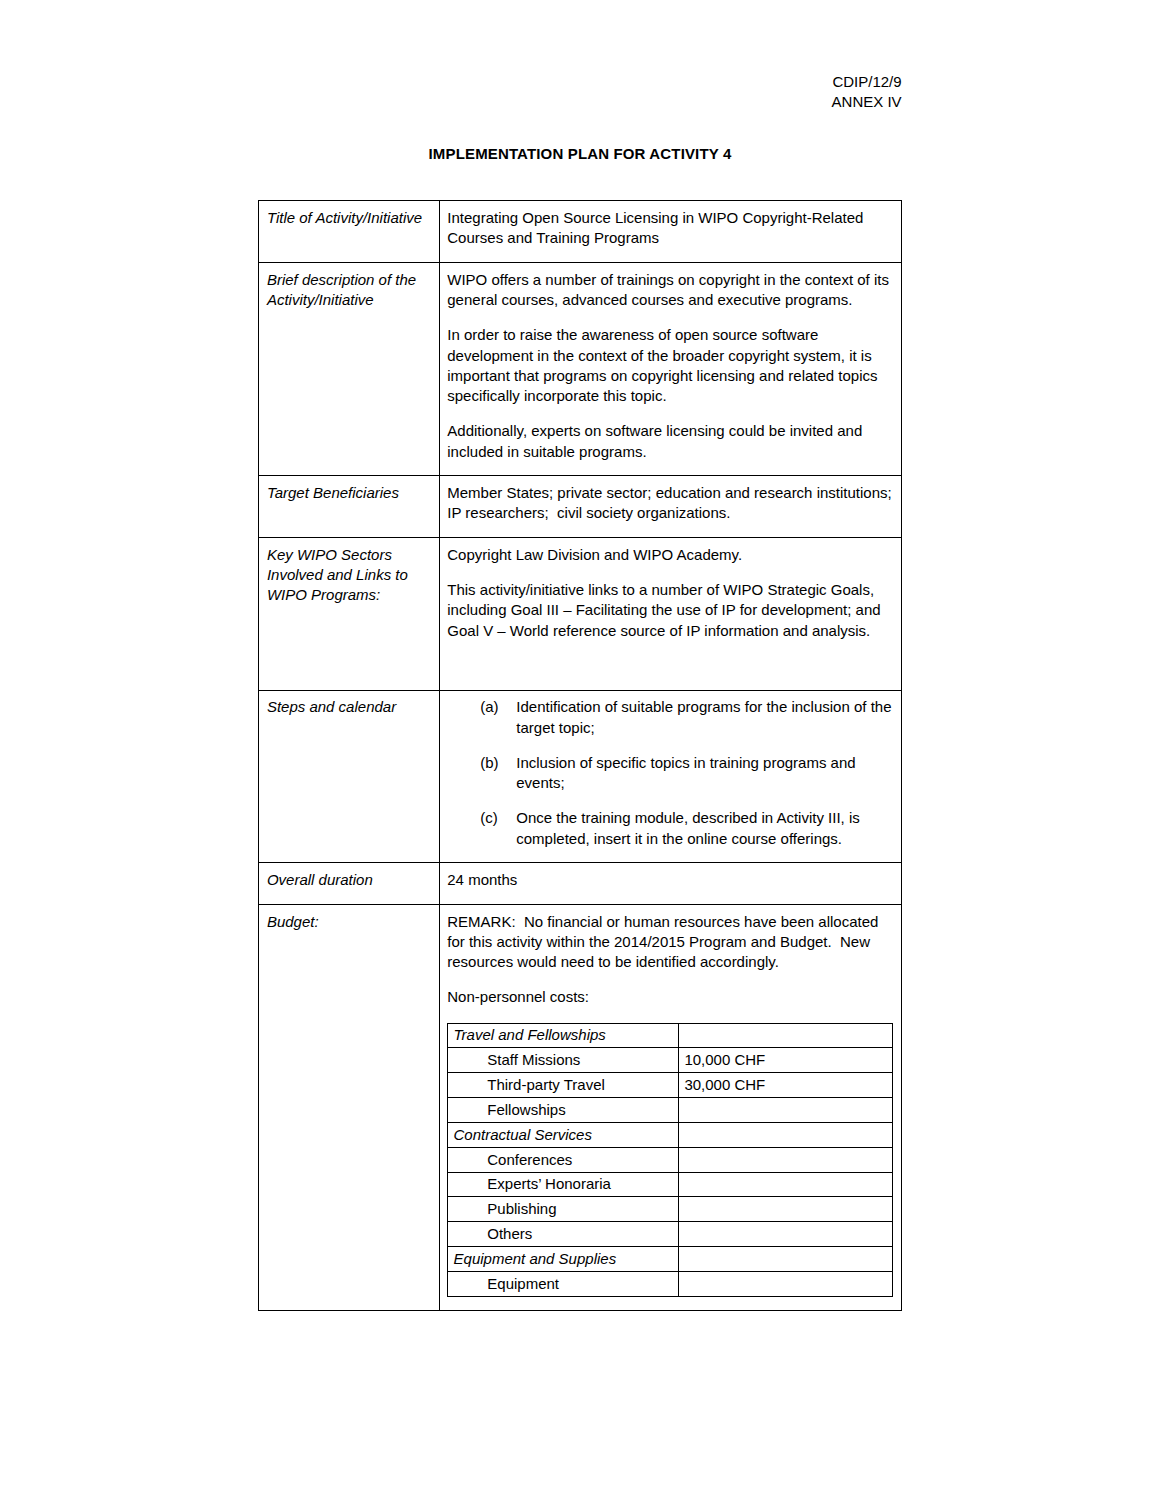CDIP/12/9
ANNEX IV
IMPLEMENTATION PLAN FOR ACTIVITY 4
| Title of Activity/Initiative | Integrating Open Source Licensing in WIPO Copyright-Related Courses and Training Programs |
| Brief description of the Activity/Initiative | WIPO offers a number of trainings on copyright in the context of its general courses, advanced courses and executive programs. In order to raise the awareness of open source software development in the context of the broader copyright system, it is important that programs on copyright licensing and related topics specifically incorporate this topic. Additionally, experts on software licensing could be invited and included in suitable programs. |
| Target Beneficiaries | Member States; private sector; education and research institutions; IP researchers; civil society organizations. |
| Key WIPO Sectors Involved and Links to WIPO Programs: | Copyright Law Division and WIPO Academy. This activity/initiative links to a number of WIPO Strategic Goals, including Goal III – Facilitating the use of IP for development; and Goal V – World reference source of IP information and analysis. |
| Steps and calendar | (a) Identification of suitable programs for the inclusion of the target topic; (b) Inclusion of specific topics in training programs and events; (c) Once the training module, described in Activity III, is completed, insert it in the online course offerings. |
| Overall duration | 24 months |
| Budget: | REMARK: No financial or human resources have been allocated for this activity within the 2014/2015 Program and Budget. New resources would need to be identified accordingly. Non-personnel costs: / Travel and Fellowships / / / Staff Missions / 10,000 CHF / / Third-party Travel / 30,000 CHF / / Fellowships / / / Contractual Services / / / Conferences / / / Experts’ Honoraria / / / Publishing / / / Others / / / Equipment and Supplies / / / Equipment / / |